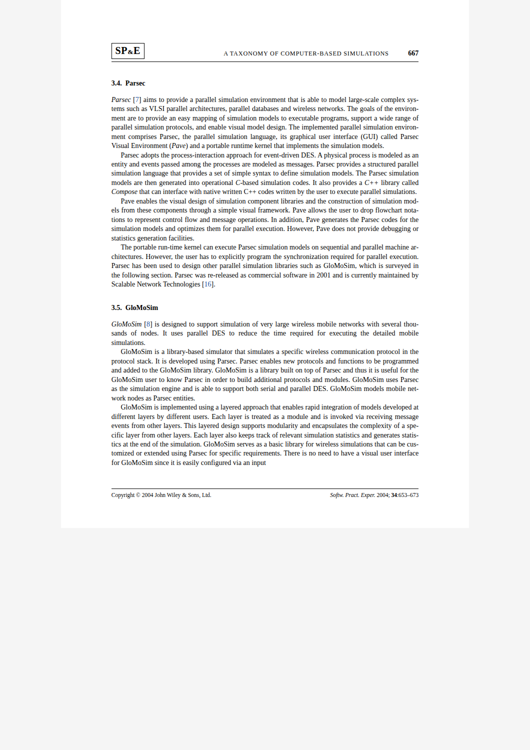SP&E
A taxonomy of computer-based simulations 667
3.4. Parsec
Parsec [7] aims to provide a parallel simulation environment that is able to model large-scale complex systems such as VLSI parallel architectures, parallel databases and wireless networks. The goals of the environment are to provide an easy mapping of simulation models to executable programs, support a wide range of parallel simulation protocols, and enable visual model design. The implemented parallel simulation environment comprises Parsec, the parallel simulation language, its graphical user interface (GUI) called Parsec Visual Environment (Pave) and a portable runtime kernel that implements the simulation models.
Parsec adopts the process-interaction approach for event-driven DES. A physical process is modeled as an entity and events passed among the processes are modeled as messages. Parsec provides a structured parallel simulation language that provides a set of simple syntax to define simulation models. The Parsec simulation models are then generated into operational C-based simulation codes. It also provides a C++ library called Compose that can interface with native written C++ codes written by the user to execute parallel simulations.
Pave enables the visual design of simulation component libraries and the construction of simulation models from these components through a simple visual framework. Pave allows the user to drop flowchart notations to represent control flow and message operations. In addition, Pave generates the Parsec codes for the simulation models and optimizes them for parallel execution. However, Pave does not provide debugging or statistics generation facilities.
The portable run-time kernel can execute Parsec simulation models on sequential and parallel machine architectures. However, the user has to explicitly program the synchronization required for parallel execution. Parsec has been used to design other parallel simulation libraries such as GloMoSim, which is surveyed in the following section. Parsec was re-released as commercial software in 2001 and is currently maintained by Scalable Network Technologies [16].
3.5. GloMoSim
GloMoSim [8] is designed to support simulation of very large wireless mobile networks with several thousands of nodes. It uses parallel DES to reduce the time required for executing the detailed mobile simulations.
GloMoSim is a library-based simulator that simulates a specific wireless communication protocol in the protocol stack. It is developed using Parsec. Parsec enables new protocols and functions to be programmed and added to the GloMoSim library. GloMoSim is a library built on top of Parsec and thus it is useful for the GloMoSim user to know Parsec in order to build additional protocols and modules. GloMoSim uses Parsec as the simulation engine and is able to support both serial and parallel DES. GloMoSim models mobile network nodes as Parsec entities.
GloMoSim is implemented using a layered approach that enables rapid integration of models developed at different layers by different users. Each layer is treated as a module and is invoked via receiving message events from other layers. This layered design supports modularity and encapsulates the complexity of a specific layer from other layers. Each layer also keeps track of relevant simulation statistics and generates statistics at the end of the simulation. GloMoSim serves as a basic library for wireless simulations that can be customized or extended using Parsec for specific requirements. There is no need to have a visual user interface for GloMoSim since it is easily configured via an input
Copyright © 2004 John Wiley & Sons, Ltd.
Softw. Pract. Exper. 2004; 34:653–673